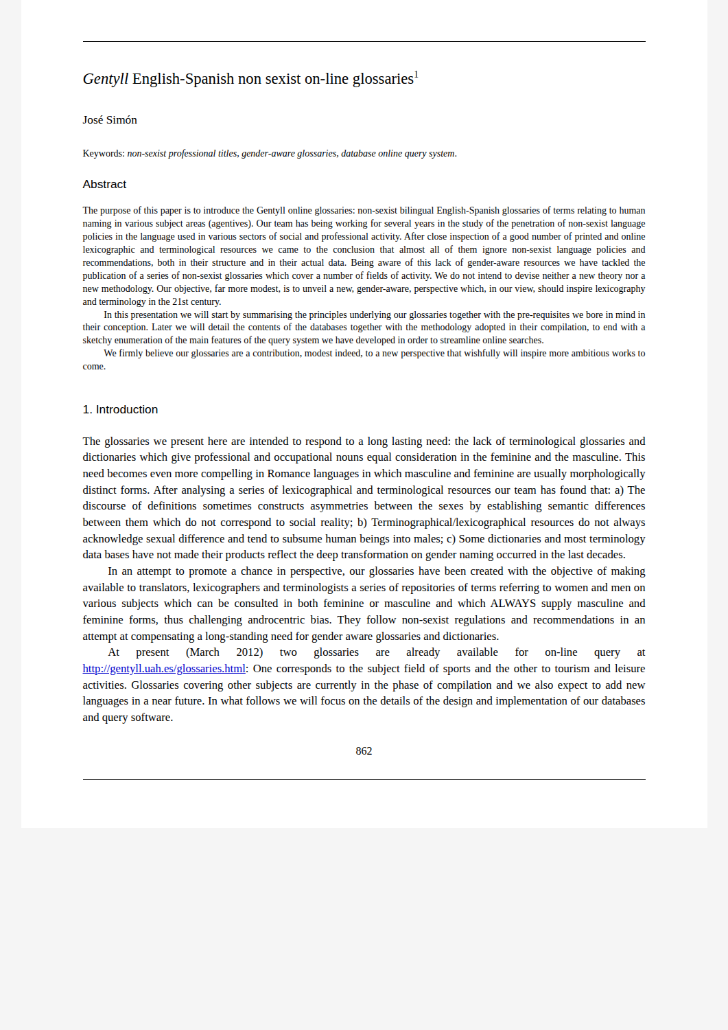Gentyll English-Spanish non sexist on-line glossaries1
José Simón
Keywords: non-sexist professional titles, gender-aware glossaries, database online query system.
Abstract
The purpose of this paper is to introduce the Gentyll online glossaries: non-sexist bilingual English-Spanish glossaries of terms relating to human naming in various subject areas (agentives). Our team has being working for several years in the study of the penetration of non-sexist language policies in the language used in various sectors of social and professional activity. After close inspection of a good number of printed and online lexicographic and terminological resources we came to the conclusion that almost all of them ignore non-sexist language policies and recommendations, both in their structure and in their actual data. Being aware of this lack of gender-aware resources we have tackled the publication of a series of non-sexist glossaries which cover a number of fields of activity. We do not intend to devise neither a new theory nor a new methodology. Our objective, far more modest, is to unveil a new, gender-aware, perspective which, in our view, should inspire lexicography and terminology in the 21st century.
In this presentation we will start by summarising the principles underlying our glossaries together with the pre-requisites we bore in mind in their conception. Later we will detail the contents of the databases together with the methodology adopted in their compilation, to end with a sketchy enumeration of the main features of the query system we have developed in order to streamline online searches.
We firmly believe our glossaries are a contribution, modest indeed, to a new perspective that wishfully will inspire more ambitious works to come.
1. Introduction
The glossaries we present here are intended to respond to a long lasting need: the lack of terminological glossaries and dictionaries which give professional and occupational nouns equal consideration in the feminine and the masculine. This need becomes even more compelling in Romance languages in which masculine and feminine are usually morphologically distinct forms. After analysing a series of lexicographical and terminological resources our team has found that: a) The discourse of definitions sometimes constructs asymmetries between the sexes by establishing semantic differences between them which do not correspond to social reality; b) Terminographical/lexicographical resources do not always acknowledge sexual difference and tend to subsume human beings into males; c) Some dictionaries and most terminology data bases have not made their products reflect the deep transformation on gender naming occurred in the last decades.
In an attempt to promote a chance in perspective, our glossaries have been created with the objective of making available to translators, lexicographers and terminologists a series of repositories of terms referring to women and men on various subjects which can be consulted in both feminine or masculine and which ALWAYS supply masculine and feminine forms, thus challenging androcentric bias. They follow non-sexist regulations and recommendations in an attempt at compensating a long-standing need for gender aware glossaries and dictionaries.
At present (March 2012) two glossaries are already available for on-line query at http://gentyll.uah.es/glossaries.html: One corresponds to the subject field of sports and the other to tourism and leisure activities. Glossaries covering other subjects are currently in the phase of compilation and we also expect to add new languages in a near future. In what follows we will focus on the details of the design and implementation of our databases and query software.
862